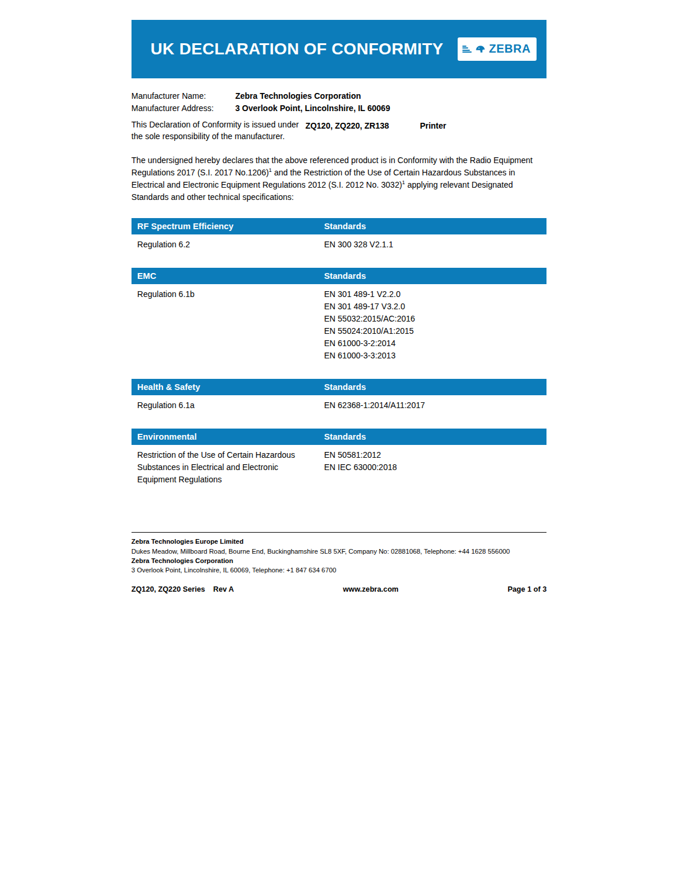UK DECLARATION OF CONFORMITY
ZEBRA
Manufacturer Name:
Zebra Technologies Corporation
Manufacturer Address:
3 Overlook Point, Lincolnshire, IL 60069
This Declaration of Conformity is issued under the sole responsibility of the manufacturer.
ZQ120, ZQ220, ZR138
Printer
The undersigned hereby declares that the above referenced product is in Conformity with the Radio Equipment Regulations 2017 (S.I. 2017 No.1206)1 and the Restriction of the Use of Certain Hazardous Substances in Electrical and Electronic Equipment Regulations 2012 (S.I. 2012 No. 3032)1 applying relevant Designated Standards and other technical specifications:
| RF Spectrum Efficiency | Standards |
| --- | --- |
| Regulation 6.2 | EN 300 328 V2.1.1 |
| EMC | Standards |
| --- | --- |
| Regulation 6.1b | EN 301 489-1 V2.2.0 EN 301 489-17 V3.2.0 EN 55032:2015/AC:2016 EN 55024:2010/A1:2015 EN 61000-3-2:2014 EN 61000-3-3:2013 |
| Health & Safety | Standards |
| --- | --- |
| Regulation 6.1a | EN 62368-1:2014/A11:2017 |
| Environmental | Standards |
| --- | --- |
| Restriction of the Use of Certain Hazardous Substances in Electrical and Electronic Equipment Regulations | EN 50581:2012 EN IEC 63000:2018 |
Zebra Technologies Europe Limited
Dukes Meadow, Millboard Road, Bourne End, Buckinghamshire SL8 5XF, Company No: 02881068, Telephone: +44 1628 556000
Zebra Technologies Corporation
3 Overlook Point, Lincolnshire, IL 60069, Telephone: +1 847 634 6700
ZQ120, ZQ220 Series Rev A
www.zebra.com
Page 1 of 3